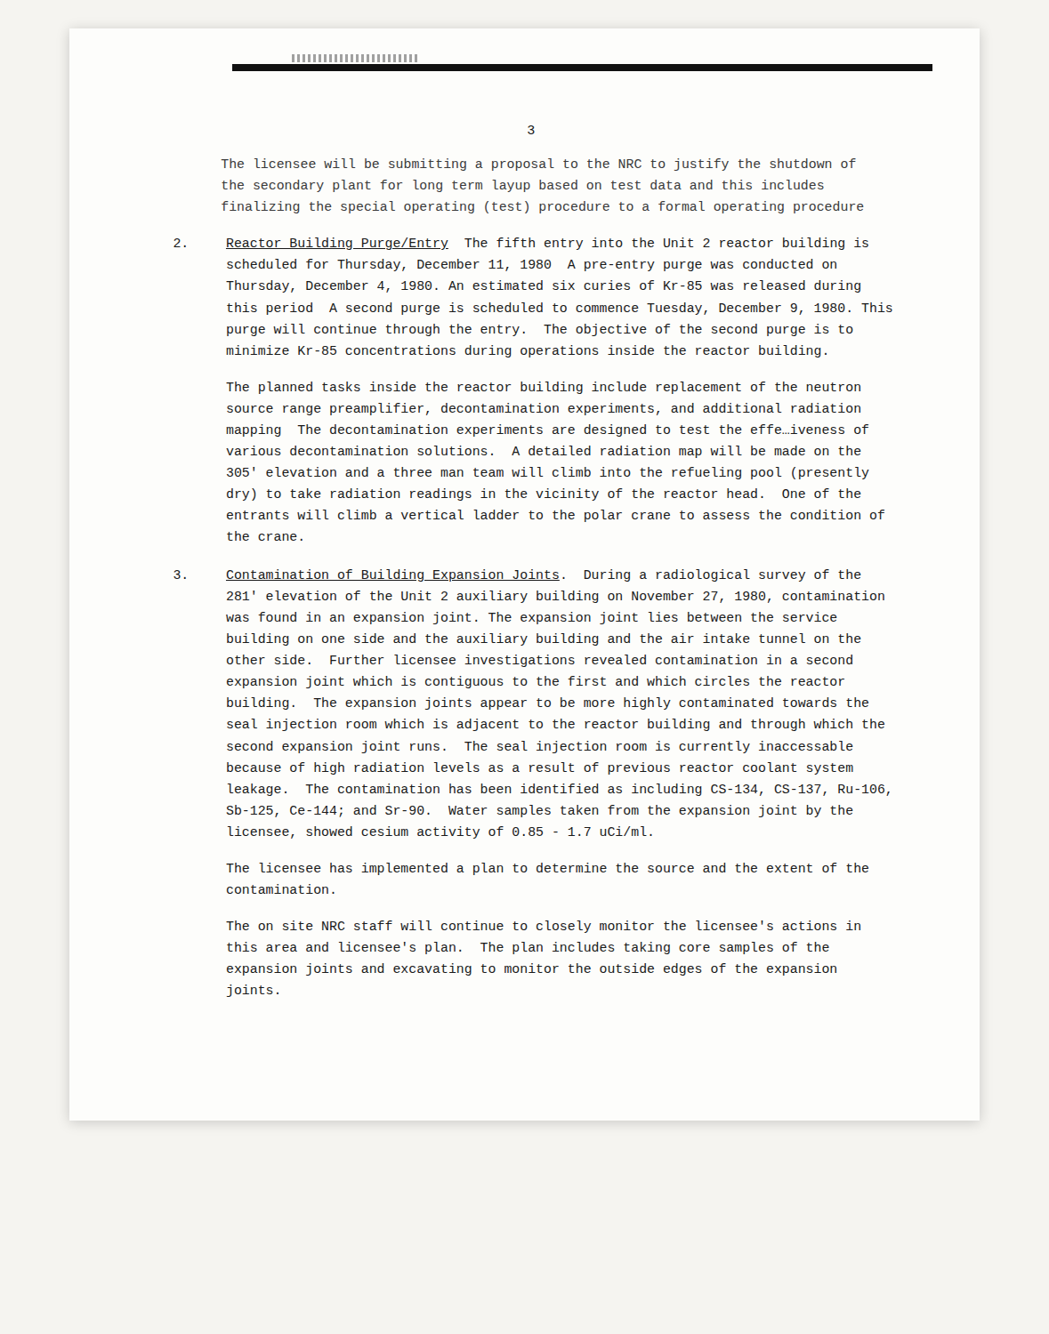3
The licensee will be submitting a proposal to the NRC to justify the shutdown of the secondary plant for long term layup based on test data and this includes finalizing the special operating (test) procedure to a formal operating procedure
2.
Reactor Building Purge/Entry The fifth entry into the Unit 2 reactor building is scheduled for Thursday, December 11, 1980 A pre-entry purge was conducted on Thursday, December 4, 1980. An estimated six curies of Kr-85 was released during this period A second purge is scheduled to commence Tuesday, December 9, 1980. This purge will continue through the entry. The objective of the second purge is to minimize Kr-85 concentrations during operations inside the reactor building.
The planned tasks inside the reactor building include replacement of the neutron source range preamplifier, decontamination experiments, and additional radiation mapping The decontamination experiments are designed to test the effe…iveness of various decontamination solutions. A detailed radiation map will be made on the 305' elevation and a three man team will climb into the refueling pool (presently dry) to take radiation readings in the vicinity of the reactor head. One of the entrants will climb a vertical ladder to the polar crane to assess the condition of the crane.
3.
Contamination of Building Expansion Joints. During a radiological survey of the 281' elevation of the Unit 2 auxiliary building on November 27, 1980, contamination was found in an expansion joint. The expansion joint lies between the service building on one side and the auxiliary building and the air intake tunnel on the other side. Further licensee investigations revealed contamination in a second expansion joint which is contiguous to the first and which circles the reactor building. The expansion joints appear to be more highly contaminated towards the seal injection room which is adjacent to the reactor building and through which the second expansion joint runs. The seal injection room is currently inaccessable because of high radiation levels as a result of previous reactor coolant system leakage. The contamination has been identified as including CS-134, CS-137, Ru-106, Sb-125, Ce-144; and Sr-90. Water samples taken from the expansion joint by the licensee, showed cesium activity of 0.85 - 1.7 uCi/ml.
The licensee has implemented a plan to determine the source and the extent of the contamination.
The on site NRC staff will continue to closely monitor the licensee's actions in this area and licensee's plan. The plan includes taking core samples of the expansion joints and excavating to monitor the outside edges of the expansion joints.